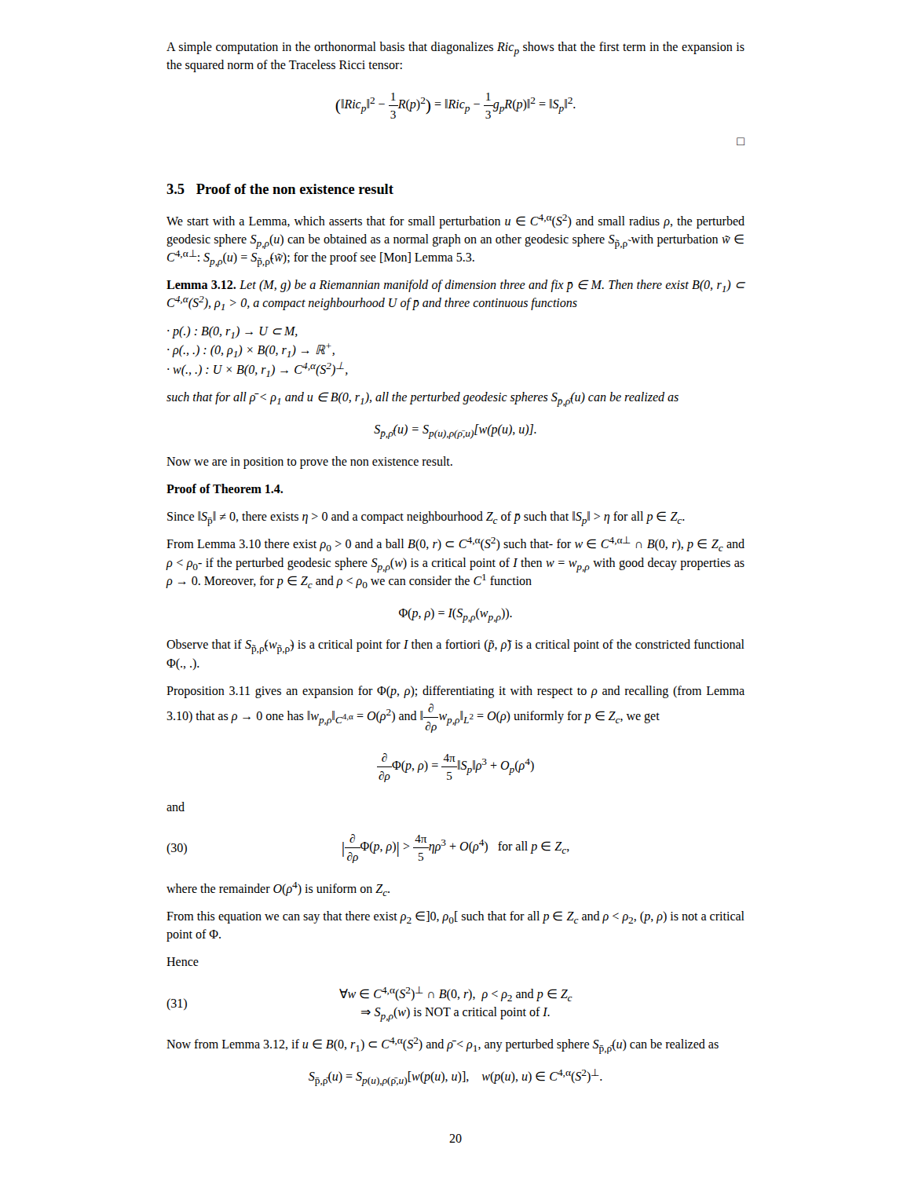A simple computation in the orthonormal basis that diagonalizes Ricp shows that the first term in the expansion is the squared norm of the Traceless Ricci tensor:
(‖Ricp‖2 − 13 R(p)2) = ‖Ricp − 13 gpR(p)‖2 = ‖Sp‖2.
□
3.5 Proof of the non existence result
We start with a Lemma, which asserts that for small perturbation u ∈ C4,α(S2) and small radius ρ, the perturbed geodesic sphere Sp,ρ(u) can be obtained as a normal graph on an other geodesic sphere Sp̃,ρ̃ with perturbation w̃ ∈ C4,α⊥: Sp,ρ(u) = Sp̃,ρ̃(w̃); for the proof see [Mon] Lemma 5.3.
Lemma 3.12. Let (M, g) be a Riemannian manifold of dimension three and fix p̄ ∈ M. Then there exist B(0, r1) ⊂ C4,α(S2), ρ1 > 0, a compact neighbourhood U of p̄ and three continuous functions
· p(.) : B(0, r1) → U ⊂ M,
· ρ(., .) : (0, ρ1) × B(0, r1) → ℝ+,
· w(., .) : U × B(0, r1) → C4,α(S2)⊥,
such that for all ρ̄ < ρ1 and u ∈ B(0, r1), all the perturbed geodesic spheres Sp̄,ρ̄(u) can be realized as
Sp̄,ρ̄(u) = Sp(u),ρ(ρ̄,u)[w(p(u), u)].
Now we are in position to prove the non existence result.
Proof of Theorem 1.4.
Since ‖Sp̄‖ ≠ 0, there exists η > 0 and a compact neighbourhood Zc of p̄ such that ‖Sp‖ > η for all p ∈ Zc.
From Lemma 3.10 there exist ρ0 > 0 and a ball B(0, r) ⊂ C4,α(S2) such that- for w ∈ C4,α⊥ ∩ B(0, r), p ∈ Zc and ρ < ρ0- if the perturbed geodesic sphere Sp,ρ(w) is a critical point of I then w = wp,ρ with good decay properties as ρ → 0. Moreover, for p ∈ Zc and ρ < ρ0 we can consider the C1 function
Φ(p, ρ) = I(Sp,ρ(wp,ρ)).
Observe that if Sp̃,ρ̃(wp̃,ρ̃) is a critical point for I then a fortiori (p̃, ρ̃) is a critical point of the constricted functional Φ(., .).
Proposition 3.11 gives an expansion for Φ(p, ρ); differentiating it with respect to ρ and recalling (from Lemma 3.10) that as ρ → 0 one has ‖wp,ρ‖C4,α = O(ρ2) and ‖∂∂ρ wp,ρ‖L2 = O(ρ) uniformly for p ∈ Zc, we get
∂∂ρ Φ(p, ρ) = 4π 5‖Sp‖ρ3 + Op(ρ4)
and
(30)
|∂∂ρ Φ(p, ρ)| > 4π 5 ηρ3 + O(ρ4) for all p ∈ Zc,
where the remainder O(ρ4) is uniform on Zc.
From this equation we can say that there exist ρ2 ∈]0, ρ0[ such that for all p ∈ Zc and ρ < ρ2, (p, ρ) is not a critical point of Φ.
Hence
(31)
∀w ∈ C4,α(S2)⊥ ∩ B(0, r), ρ < ρ2 and p ∈ Zc ⇒ Sp,ρ(w) is NOT a critical point of I.
Now from Lemma 3.12, if u ∈ B(0, r1) ⊂ C4,α(S2) and ρ̄ < ρ1, any perturbed sphere Sp̄,ρ̄(u) can be realized as
Sp̄,ρ̄(u) = Sp(u),ρ(ρ̄,u)[w(p(u), u)], w(p(u), u) ∈ C4,α(S2)⊥.
20